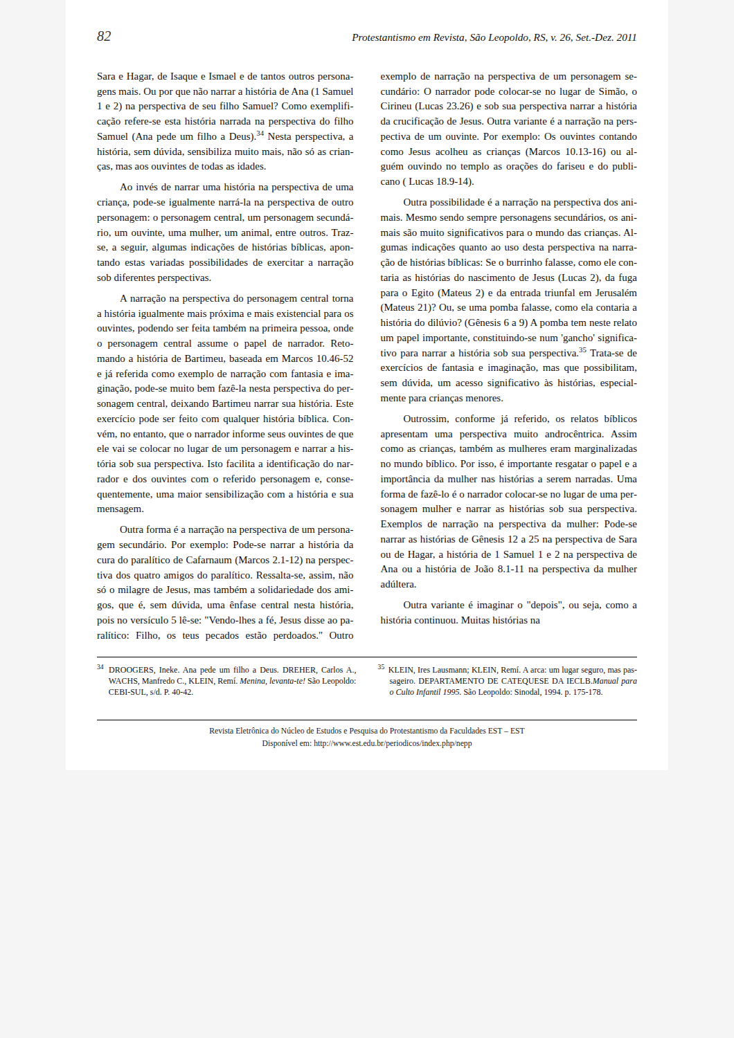82
Protestantismo em Revista, São Leopoldo, RS, v. 26, Set.-Dez. 2011
Sara e Hagar, de Isaque e Ismael e de tantos outros personagens mais. Ou por que não narrar a história de Ana (1 Samuel 1 e 2) na perspectiva de seu filho Samuel? Como exemplificação refere-se esta história narrada na perspectiva do filho Samuel (Ana pede um filho a Deus).34 Nesta perspectiva, a história, sem dúvida, sensibiliza muito mais, não só as crianças, mas aos ouvintes de todas as idades.
Ao invés de narrar uma história na perspectiva de uma criança, pode-se igualmente narrá-la na perspectiva de outro personagem: o personagem central, um personagem secundário, um ouvinte, uma mulher, um animal, entre outros. Traz-se, a seguir, algumas indicações de histórias bíblicas, apontando estas variadas possibilidades de exercitar a narração sob diferentes perspectivas.
A narração na perspectiva do personagem central torna a história igualmente mais próxima e mais existencial para os ouvintes, podendo ser feita também na primeira pessoa, onde o personagem central assume o papel de narrador. Retomando a história de Bartimeu, baseada em Marcos 10.46-52 e já referida como exemplo de narração com fantasia e imaginação, pode-se muito bem fazê-la nesta perspectiva do personagem central, deixando Bartimeu narrar sua história. Este exercício pode ser feito com qualquer história bíblica. Convém, no entanto, que o narrador informe seus ouvintes de que ele vai se colocar no lugar de um personagem e narrar a história sob sua perspectiva. Isto facilita a identificação do narrador e dos ouvintes com o referido personagem e, consequentemente, uma maior sensibilização com a história e sua mensagem.
Outra forma é a narração na perspectiva de um personagem secundário. Por exemplo: Pode-se narrar a história da cura do paralítico de Cafarnaum (Marcos 2.1-12) na perspectiva dos quatro amigos do paralítico. Ressalta-se, assim, não só o milagre de Jesus, mas também a solidariedade dos amigos, que é, sem dúvida, uma ênfase central nesta história, pois no versículo 5 lê-se: "Vendo-lhes a fé, Jesus disse ao paralítico: Filho, os teus pecados estão perdoados." Outro exemplo de narração na perspectiva de um personagem secundário: O narrador pode colocar-se no lugar de Simão, o Cirineu (Lucas 23.26) e sob sua perspectiva narrar a história da crucificação de Jesus. Outra variante é a narração na perspectiva de um ouvinte. Por exemplo: Os ouvintes contando como Jesus acolheu as crianças (Marcos 10.13-16) ou alguém ouvindo no templo as orações do fariseu e do publicano ( Lucas 18.9-14).
Outra possibilidade é a narração na perspectiva dos animais. Mesmo sendo sempre personagens secundários, os animais são muito significativos para o mundo das crianças. Algumas indicações quanto ao uso desta perspectiva na narração de histórias bíblicas: Se o burrinho falasse, como ele contaria as histórias do nascimento de Jesus (Lucas 2), da fuga para o Egito (Mateus 2) e da entrada triunfal em Jerusalém (Mateus 21)? Ou, se uma pomba falasse, como ela contaria a história do dilúvio? (Gênesis 6 a 9) A pomba tem neste relato um papel importante, constituindo-se num 'gancho' significativo para narrar a história sob sua perspectiva.35 Trata-se de exercícios de fantasia e imaginação, mas que possibilitam, sem dúvida, um acesso significativo às histórias, especialmente para crianças menores.
Outrossim, conforme já referido, os relatos bíblicos apresentam uma perspectiva muito androcêntrica. Assim como as crianças, também as mulheres eram marginalizadas no mundo bíblico. Por isso, é importante resgatar o papel e a importância da mulher nas histórias a serem narradas. Uma forma de fazê-lo é o narrador colocar-se no lugar de uma personagem mulher e narrar as histórias sob sua perspectiva. Exemplos de narração na perspectiva da mulher: Pode-se narrar as histórias de Gênesis 12 a 25 na perspectiva de Sara ou de Hagar, a história de 1 Samuel 1 e 2 na perspectiva de Ana ou a história de João 8.1-11 na perspectiva da mulher adúltera.
Outra variante é imaginar o "depois", ou seja, como a história continuou. Muitas histórias na
34 DROOGERS, Ineke. Ana pede um filho a Deus. DREHER, Carlos A., WACHS, Manfredo C., KLEIN, Remí. Menina, levanta-te! São Leopoldo: CEBI-SUL, s/d. P. 40-42.
35 KLEIN, Ires Lausmann; KLEIN, Remí. A arca: um lugar seguro, mas passageiro. DEPARTAMENTO DE CATEQUESE DA IECLB.Manual para o Culto Infantil 1995. São Leopoldo: Sinodal, 1994. p. 175-178.
Revista Eletrônica do Núcleo de Estudos e Pesquisa do Protestantismo da Faculdades EST – EST
Disponível em: http://www.est.edu.br/periodicos/index.php/nepp